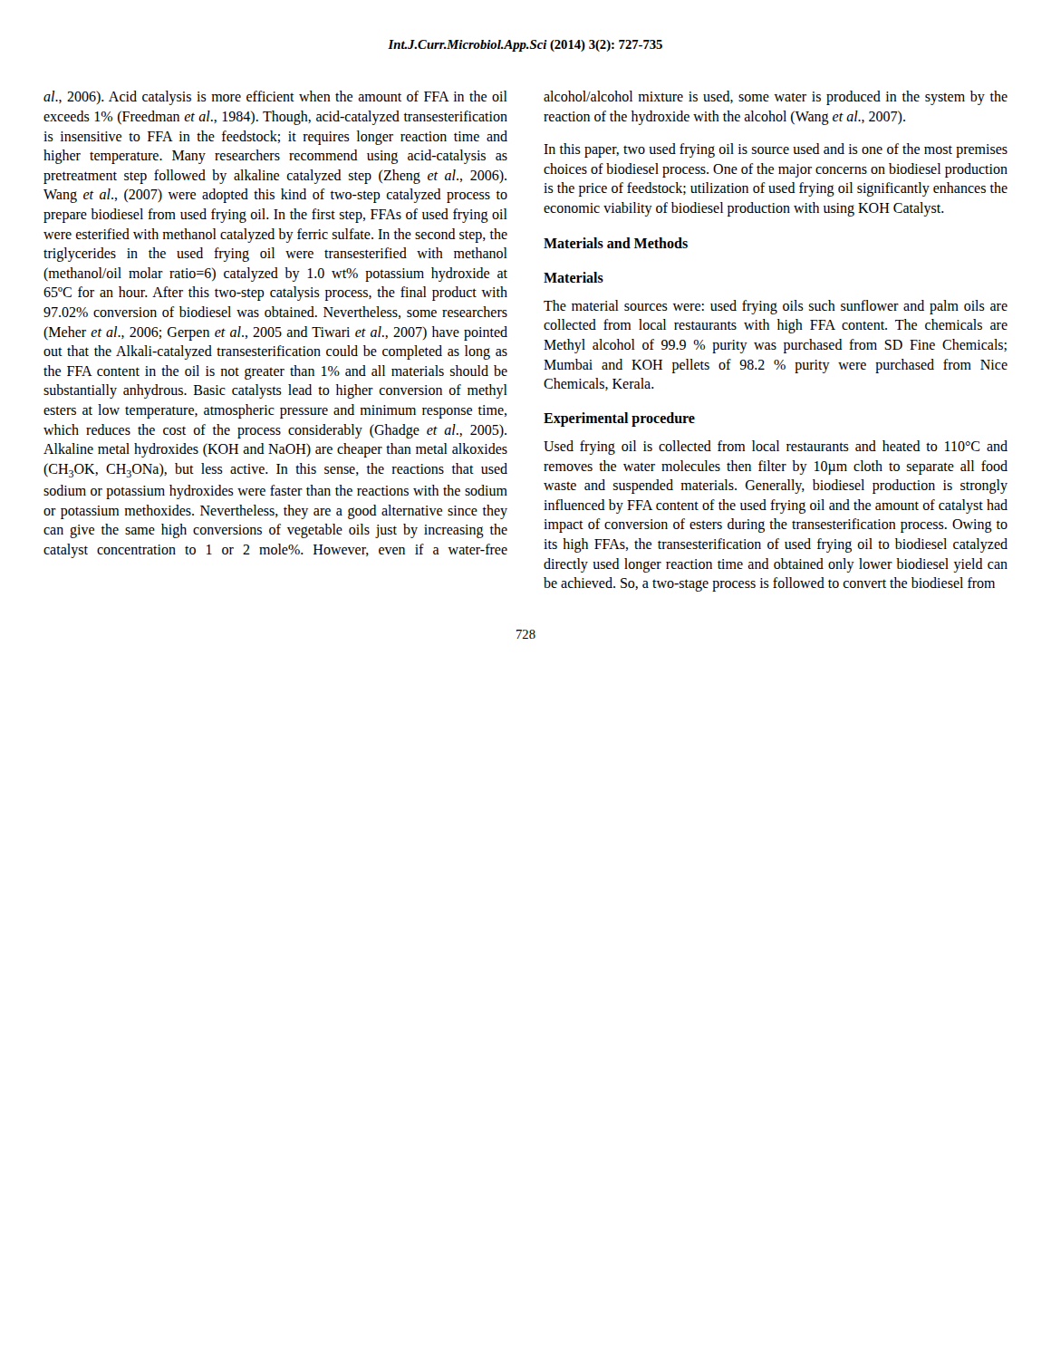Int.J.Curr.Microbiol.App.Sci (2014) 3(2): 727-735
al., 2006). Acid catalysis is more efficient when the amount of FFA in the oil exceeds 1% (Freedman et al., 1984). Though, acid-catalyzed transesterification is insensitive to FFA in the feedstock; it requires longer reaction time and higher temperature. Many researchers recommend using acid-catalysis as pretreatment step followed by alkaline catalyzed step (Zheng et al., 2006). Wang et al., (2007) were adopted this kind of two-step catalyzed process to prepare biodiesel from used frying oil. In the first step, FFAs of used frying oil were esterified with methanol catalyzed by ferric sulfate. In the second step, the triglycerides in the used frying oil were transesterified with methanol (methanol/oil molar ratio=6) catalyzed by 1.0 wt% potassium hydroxide at 65ºC for an hour. After this two-step catalysis process, the final product with 97.02% conversion of biodiesel was obtained. Nevertheless, some researchers (Meher et al., 2006; Gerpen et al., 2005 and Tiwari et al., 2007) have pointed out that the Alkali-catalyzed transesterification could be completed as long as the FFA content in the oil is not greater than 1% and all materials should be substantially anhydrous. Basic catalysts lead to higher conversion of methyl esters at low temperature, atmospheric pressure and minimum response time, which reduces the cost of the process considerably (Ghadge et al., 2005). Alkaline metal hydroxides (KOH and NaOH) are cheaper than metal alkoxides (CH3OK, CH3ONa), but less active. In this sense, the reactions that used sodium or potassium hydroxides were faster than the reactions with the sodium or potassium methoxides. Nevertheless, they are a good alternative since they can give the same high conversions of vegetable oils just by increasing the catalyst concentration to 1 or 2 mole%. However, even if a water-free alcohol/alcohol mixture is used, some water is produced in the system by the reaction of the hydroxide with the alcohol (Wang et al., 2007).
In this paper, two used frying oil is source used and is one of the most premises choices of biodiesel process. One of the major concerns on biodiesel production is the price of feedstock; utilization of used frying oil significantly enhances the economic viability of biodiesel production with using KOH Catalyst.
Materials and Methods
Materials
The material sources were: used frying oils such sunflower and palm oils are collected from local restaurants with high FFA content. The chemicals are Methyl alcohol of 99.9 % purity was purchased from SD Fine Chemicals; Mumbai and KOH pellets of 98.2 % purity were purchased from Nice Chemicals, Kerala.
Experimental procedure
Used frying oil is collected from local restaurants and heated to 110°C and removes the water molecules then filter by 10µm cloth to separate all food waste and suspended materials. Generally, biodiesel production is strongly influenced by FFA content of the used frying oil and the amount of catalyst had impact of conversion of esters during the transesterification process. Owing to its high FFAs, the transesterification of used frying oil to biodiesel catalyzed directly used longer reaction time and obtained only lower biodiesel yield can be achieved. So, a two-stage process is followed to convert the biodiesel from
728